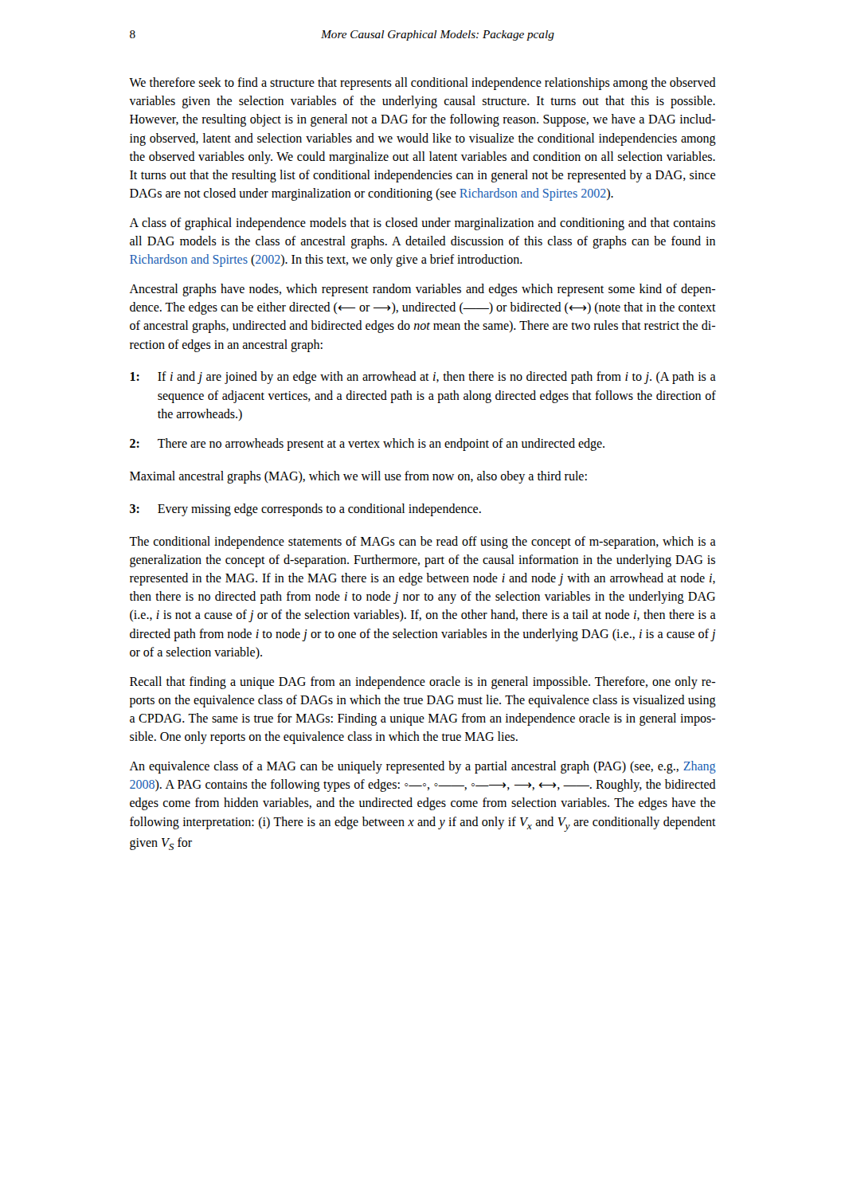8 More Causal Graphical Models: Package pcalg
We therefore seek to find a structure that represents all conditional independence relationships among the observed variables given the selection variables of the underlying causal structure. It turns out that this is possible. However, the resulting object is in general not a DAG for the following reason. Suppose, we have a DAG including observed, latent and selection variables and we would like to visualize the conditional independencies among the observed variables only. We could marginalize out all latent variables and condition on all selection variables. It turns out that the resulting list of conditional independencies can in general not be represented by a DAG, since DAGs are not closed under marginalization or conditioning (see Richardson and Spirtes 2002).
A class of graphical independence models that is closed under marginalization and conditioning and that contains all DAG models is the class of ancestral graphs. A detailed discussion of this class of graphs can be found in Richardson and Spirtes (2002). In this text, we only give a brief introduction.
Ancestral graphs have nodes, which represent random variables and edges which represent some kind of dependence. The edges can be either directed (⟵ or ⟶), undirected (——) or bidirected (⟷) (note that in the context of ancestral graphs, undirected and bidirected edges do not mean the same). There are two rules that restrict the direction of edges in an ancestral graph:
1: If i and j are joined by an edge with an arrowhead at i, then there is no directed path from i to j. (A path is a sequence of adjacent vertices, and a directed path is a path along directed edges that follows the direction of the arrowheads.)
2: There are no arrowheads present at a vertex which is an endpoint of an undirected edge.
Maximal ancestral graphs (MAG), which we will use from now on, also obey a third rule:
3: Every missing edge corresponds to a conditional independence.
The conditional independence statements of MAGs can be read off using the concept of m-separation, which is a generalization the concept of d-separation. Furthermore, part of the causal information in the underlying DAG is represented in the MAG. If in the MAG there is an edge between node i and node j with an arrowhead at node i, then there is no directed path from node i to node j nor to any of the selection variables in the underlying DAG (i.e., i is not a cause of j or of the selection variables). If, on the other hand, there is a tail at node i, then there is a directed path from node i to node j or to one of the selection variables in the underlying DAG (i.e., i is a cause of j or of a selection variable).
Recall that finding a unique DAG from an independence oracle is in general impossible. Therefore, one only reports on the equivalence class of DAGs in which the true DAG must lie. The equivalence class is visualized using a CPDAG. The same is true for MAGs: Finding a unique MAG from an independence oracle is in general impossible. One only reports on the equivalence class in which the true MAG lies.
An equivalence class of a MAG can be uniquely represented by a partial ancestral graph (PAG) (see, e.g., Zhang 2008). A PAG contains the following types of edges: ◦—◦, ◦——, ◦—⟶, ⟶, ⟷, ——. Roughly, the bidirected edges come from hidden variables, and the undirected edges come from selection variables. The edges have the following interpretation: (i) There is an edge between x and y if and only if Vx and Vy are conditionally dependent given VS for